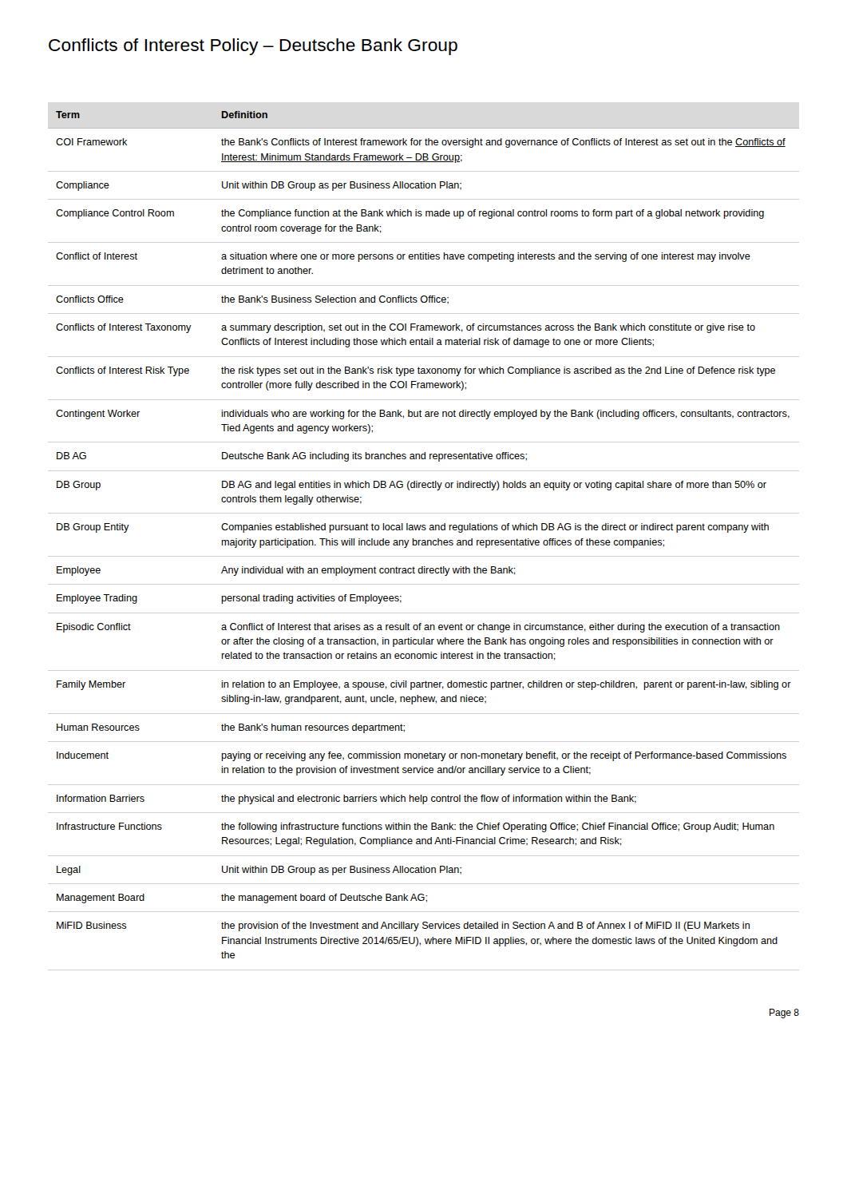Conflicts of Interest Policy – Deutsche Bank Group
| Term | Definition |
| --- | --- |
| COI Framework | the Bank's Conflicts of Interest framework for the oversight and governance of Conflicts of Interest as set out in the Conflicts of Interest: Minimum Standards Framework – DB Group ; |
| Compliance | Unit within DB Group as per Business Allocation Plan; |
| Compliance Control Room | the Compliance function at the Bank which is made up of regional control rooms to form part of a global network providing control room coverage for the Bank; |
| Conflict of Interest | a situation where one or more persons or entities have competing interests and the serving of one interest may involve detriment to another. |
| Conflicts Office | the Bank's Business Selection and Conflicts Office; |
| Conflicts of Interest Taxonomy | a summary description, set out in the COI Framework, of circumstances across the Bank which constitute or give rise to Conflicts of Interest including those which entail a material risk of damage to one or more Clients; |
| Conflicts of Interest Risk Type | the risk types set out in the Bank's risk type taxonomy for which Compliance is ascribed as the 2nd Line of Defence risk type controller (more fully described in the COI Framework); |
| Contingent Worker | individuals who are working for the Bank, but are not directly employed by the Bank (including officers, consultants, contractors, Tied Agents and agency workers); |
| DB AG | Deutsche Bank AG including its branches and representative offices; |
| DB Group | DB AG and legal entities in which DB AG (directly or indirectly) holds an equity or voting capital share of more than 50% or controls them legally otherwise; |
| DB Group Entity | Companies established pursuant to local laws and regulations of which DB AG is the direct or indirect parent company with majority participation. This will include any branches and representative offices of these companies; |
| Employee | Any individual with an employment contract directly with the Bank; |
| Employee Trading | personal trading activities of Employees; |
| Episodic Conflict | a Conflict of Interest that arises as a result of an event or change in circumstance, either during the execution of a transaction or after the closing of a transaction, in particular where the Bank has ongoing roles and responsibilities in connection with or related to the transaction or retains an economic interest in the transaction; |
| Family Member | in relation to an Employee, a spouse, civil partner, domestic partner, children or step-children, parent or parent-in-law, sibling or sibling-in-law, grandparent, aunt, uncle, nephew, and niece; |
| Human Resources | the Bank's human resources department; |
| Inducement | paying or receiving any fee, commission monetary or non-monetary benefit, or the receipt of Performance-based Commissions in relation to the provision of investment service and/or ancillary service to a Client; |
| Information Barriers | the physical and electronic barriers which help control the flow of information within the Bank; |
| Infrastructure Functions | the following infrastructure functions within the Bank: the Chief Operating Office; Chief Financial Office; Group Audit; Human Resources; Legal; Regulation, Compliance and Anti-Financial Crime; Research; and Risk; |
| Legal | Unit within DB Group as per Business Allocation Plan; |
| Management Board | the management board of Deutsche Bank AG; |
| MiFID Business | the provision of the Investment and Ancillary Services detailed in Section A and B of Annex I of MiFID II (EU Markets in Financial Instruments Directive 2014/65/EU), where MiFID II applies, or, where the domestic laws of the United Kingdom and the |
Page 8